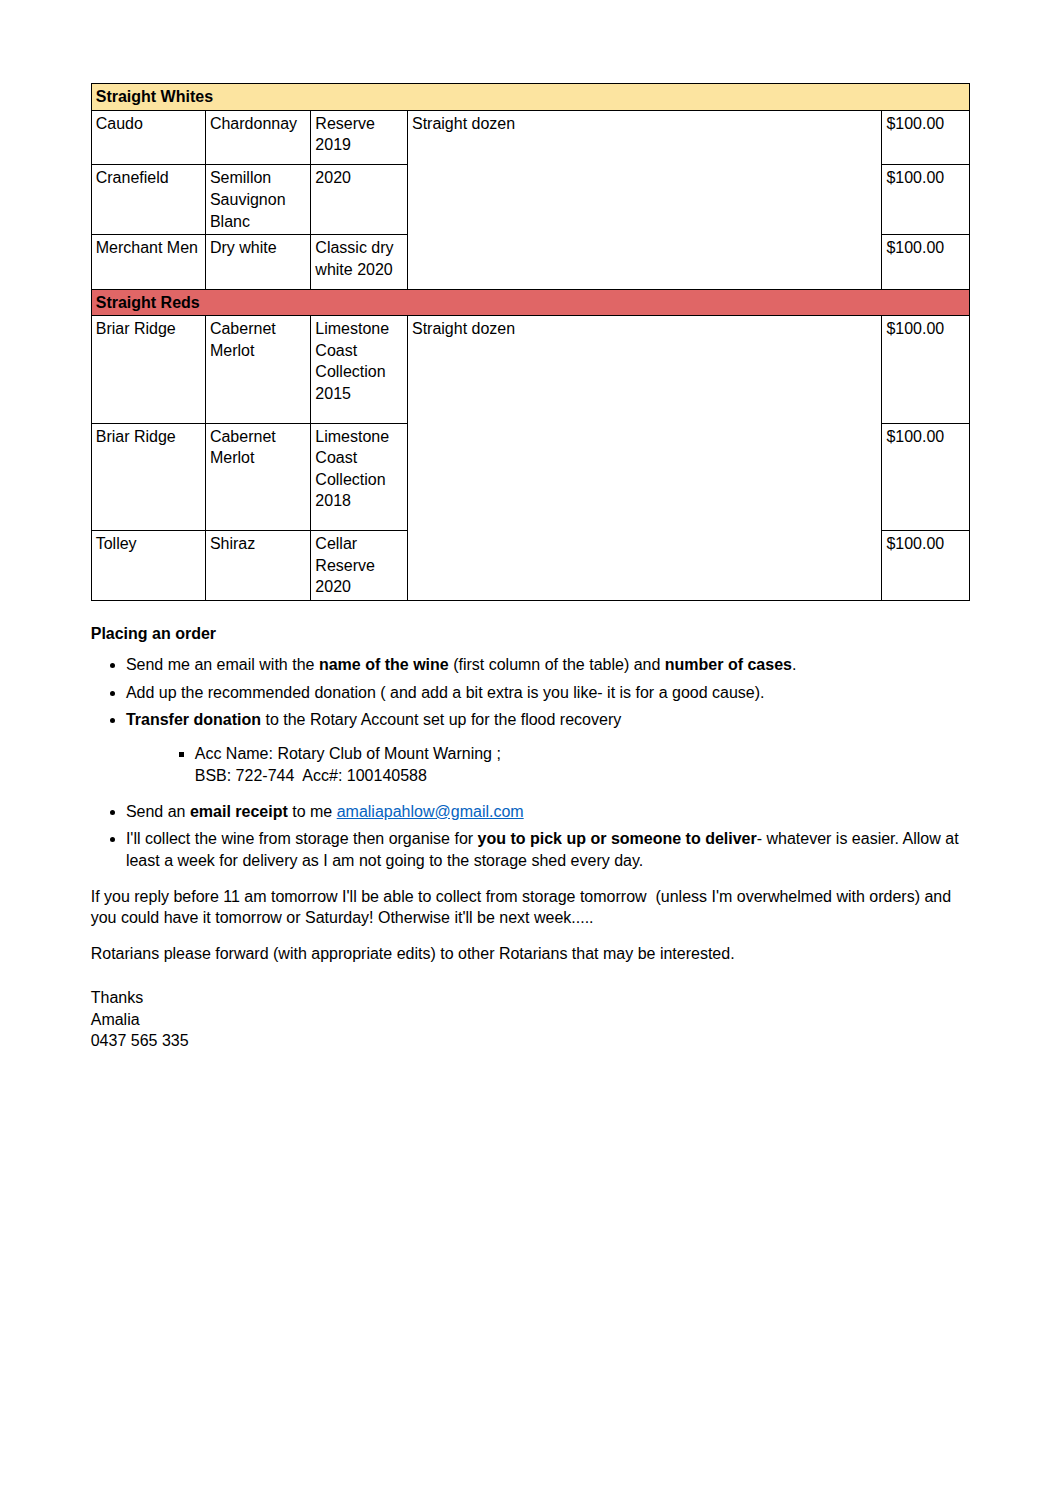| Straight Whites |
| Caudo | Chardonnay | Reserve 2019 | Straight dozen | $100.00 |
| Cranefield | Semillon Sauvignon Blanc | 2020 | $100.00 |
| Merchant Men | Dry white | Classic dry white 2020 | $100.00 |
| Straight Reds |
| Briar Ridge | Cabernet Merlot | Limestone Coast Collection 2015 | Straight dozen | $100.00 |
| Briar Ridge | Cabernet Merlot | Limestone Coast Collection 2018 | $100.00 |
| Tolley | Shiraz | Cellar Reserve 2020 | $100.00 |
Placing an order
Send me an email with the name of the wine (first column of the table) and number of cases.
Add up the recommended donation ( and add a bit extra is you like- it is for a good cause).
Transfer donation to the Rotary Account set up for the flood recovery
Acc Name: Rotary Club of Mount Warning ;
BSB: 722-744 Acc#: 100140588
Send an email receipt to me amaliapahlow@gmail.com
I'll collect the wine from storage then organise for you to pick up or someone to deliver- whatever is easier. Allow at least a week for delivery as I am not going to the storage shed every day.
If you reply before 11 am tomorrow I'll be able to collect from storage tomorrow (unless I'm overwhelmed with orders) and you could have it tomorrow or Saturday! Otherwise it'll be next week.....
Rotarians please forward (with appropriate edits) to other Rotarians that may be interested.
Thanks
Amalia
0437 565 335